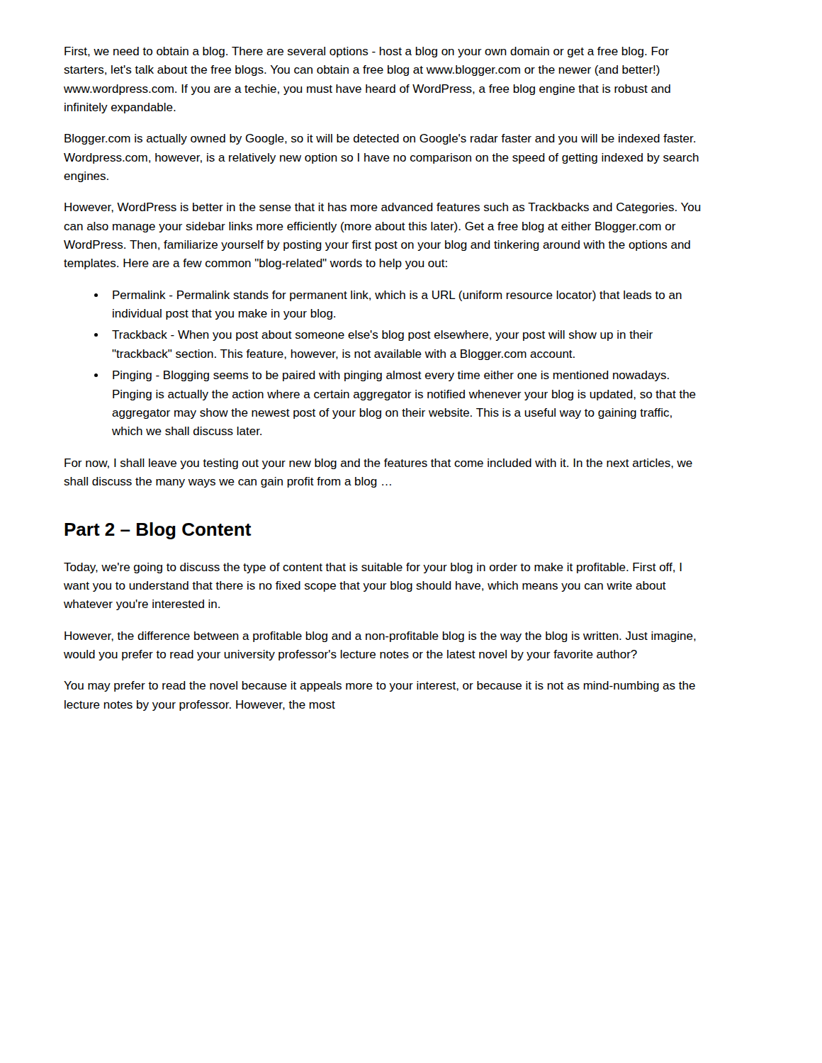First, we need to obtain a blog. There are several options - host a blog on your own domain or get a free blog. For starters, let's talk about the free blogs. You can obtain a free blog at www.blogger.com or the newer (and better!) www.wordpress.com. If you are a techie, you must have heard of WordPress, a free blog engine that is robust and infinitely expandable.
Blogger.com is actually owned by Google, so it will be detected on Google's radar faster and you will be indexed faster. Wordpress.com, however, is a relatively new option so I have no comparison on the speed of getting indexed by search engines.
However, WordPress is better in the sense that it has more advanced features such as Trackbacks and Categories. You can also manage your sidebar links more efficiently (more about this later). Get a free blog at either Blogger.com or WordPress. Then, familiarize yourself by posting your first post on your blog and tinkering around with the options and templates. Here are a few common "blog-related" words to help you out:
Permalink - Permalink stands for permanent link, which is a URL (uniform resource locator) that leads to an individual post that you make in your blog.
Trackback - When you post about someone else's blog post elsewhere, your post will show up in their "trackback" section. This feature, however, is not available with a Blogger.com account.
Pinging - Blogging seems to be paired with pinging almost every time either one is mentioned nowadays. Pinging is actually the action where a certain aggregator is notified whenever your blog is updated, so that the aggregator may show the newest post of your blog on their website. This is a useful way to gaining traffic, which we shall discuss later.
For now, I shall leave you testing out your new blog and the features that come included with it. In the next articles, we shall discuss the many ways we can gain profit from a blog …
Part 2 – Blog Content
Today, we're going to discuss the type of content that is suitable for your blog in order to make it profitable. First off, I want you to understand that there is no fixed scope that your blog should have, which means you can write about whatever you're interested in.
However, the difference between a profitable blog and a non-profitable blog is the way the blog is written. Just imagine, would you prefer to read your university professor's lecture notes or the latest novel by your favorite author?
You may prefer to read the novel because it appeals more to your interest, or because it is not as mind-numbing as the lecture notes by your professor. However, the most